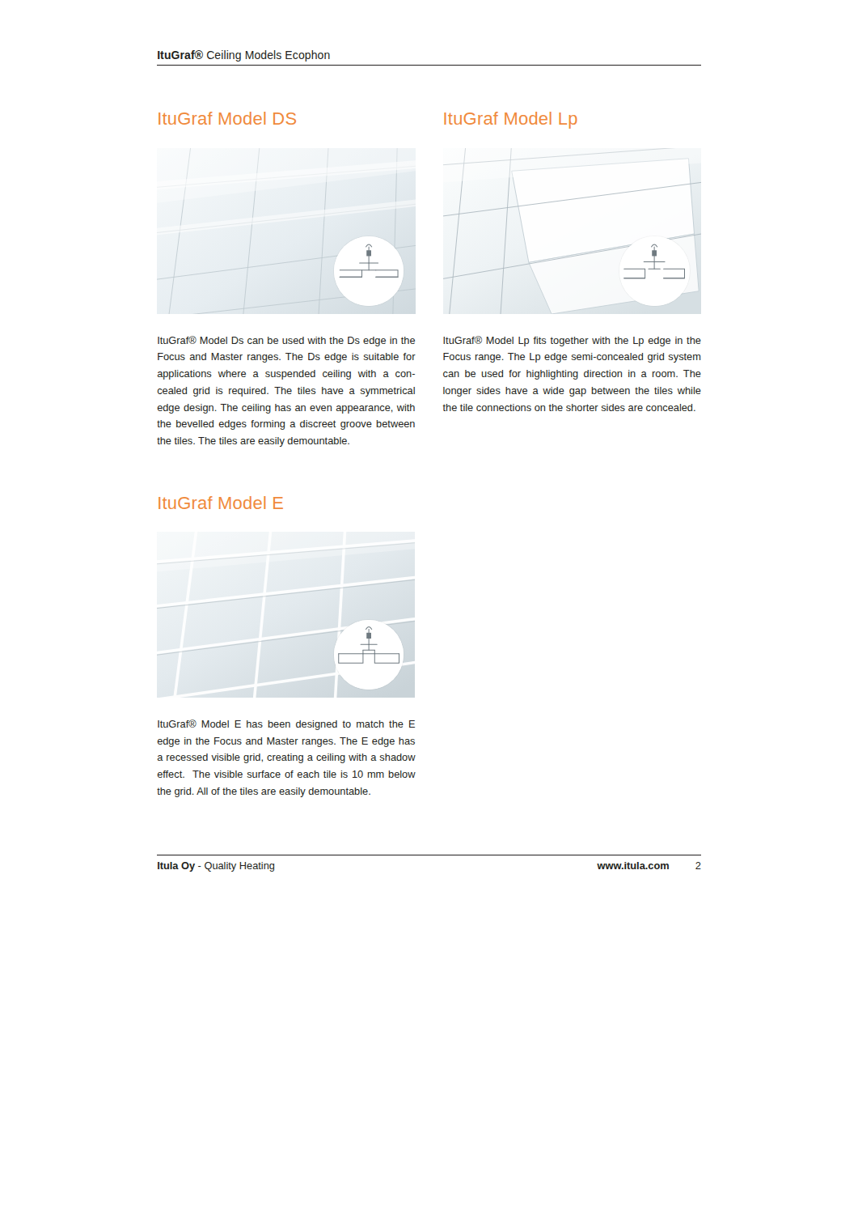ItuGraf® Ceiling Models Ecophon
ItuGraf Model DS
ItuGraf® Model Ds can be used with the Ds edge in the Focus and Master ranges. The Ds edge is suitable for applications where a suspended ceiling with a concealed grid is required. The tiles have a symmetrical edge design. The ceiling has an even appearance, with the bevelled edges forming a discreet groove between the tiles. The tiles are easily demountable.
ItuGraf Model Lp
ItuGraf® Model Lp fits together with the Lp edge in the Focus range. The Lp edge semi-concealed grid system can be used for highlighting direction in a room. The longer sides have a wide gap between the tiles while the tile connections on the shorter sides are concealed.
ItuGraf Model E
ItuGraf® Model E has been designed to match the E edge in the Focus and Master ranges. The E edge has a recessed visible grid, creating a ceiling with a shadow effect. The visible surface of each tile is 10 mm below the grid. All of the tiles are easily demountable.
Itula Oy - Quality Heating
www.itula.com 2